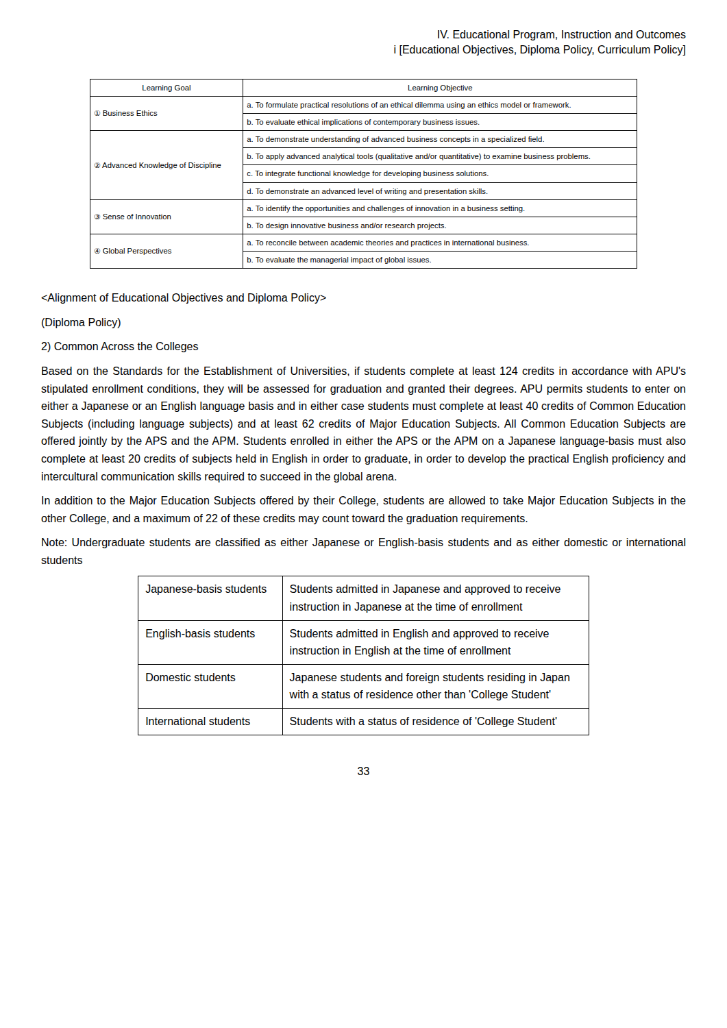IV. Educational Program, Instruction and Outcomes
i [Educational Objectives, Diploma Policy, Curriculum Policy]
| Learning Goal | Learning Objective |
| --- | --- |
| ① Business Ethics | a. To formulate practical resolutions of an ethical dilemma using an ethics model or framework. |
| b. To evaluate ethical implications of contemporary business issues. |
| ② Advanced Knowledge of Discipline | a. To demonstrate understanding of advanced business concepts in a specialized field. |
| b. To apply advanced analytical tools (qualitative and/or quantitative) to examine business problems. |
| c. To integrate functional knowledge for developing business solutions. |
| d. To demonstrate an advanced level of writing and presentation skills. |
| ③ Sense of Innovation | a. To identify the opportunities and challenges of innovation in a business setting. |
| b. To design innovative business and/or research projects. |
| ④ Global Perspectives | a. To reconcile between academic theories and practices in international business. |
| b. To evaluate the managerial impact of global issues. |
<Alignment of Educational Objectives and Diploma Policy>
(Diploma Policy)
2) Common Across the Colleges
Based on the Standards for the Establishment of Universities, if students complete at least 124 credits in accordance with APU's stipulated enrollment conditions, they will be assessed for graduation and granted their degrees. APU permits students to enter on either a Japanese or an English language basis and in either case students must complete at least 40 credits of Common Education Subjects (including language subjects) and at least 62 credits of Major Education Subjects. All Common Education Subjects are offered jointly by the APS and the APM. Students enrolled in either the APS or the APM on a Japanese language-basis must also complete at least 20 credits of subjects held in English in order to graduate, in order to develop the practical English proficiency and intercultural communication skills required to succeed in the global arena.
In addition to the Major Education Subjects offered by their College, students are allowed to take Major Education Subjects in the other College, and a maximum of 22 of these credits may count toward the graduation requirements.
Note: Undergraduate students are classified as either Japanese or English-basis students and as either domestic or international students
| Japanese-basis students | Students admitted in Japanese and approved to receive instruction in Japanese at the time of enrollment |
| English-basis students | Students admitted in English and approved to receive instruction in English at the time of enrollment |
| Domestic students | Japanese students and foreign students residing in Japan with a status of residence other than 'College Student' |
| International students | Students with a status of residence of 'College Student' |
33